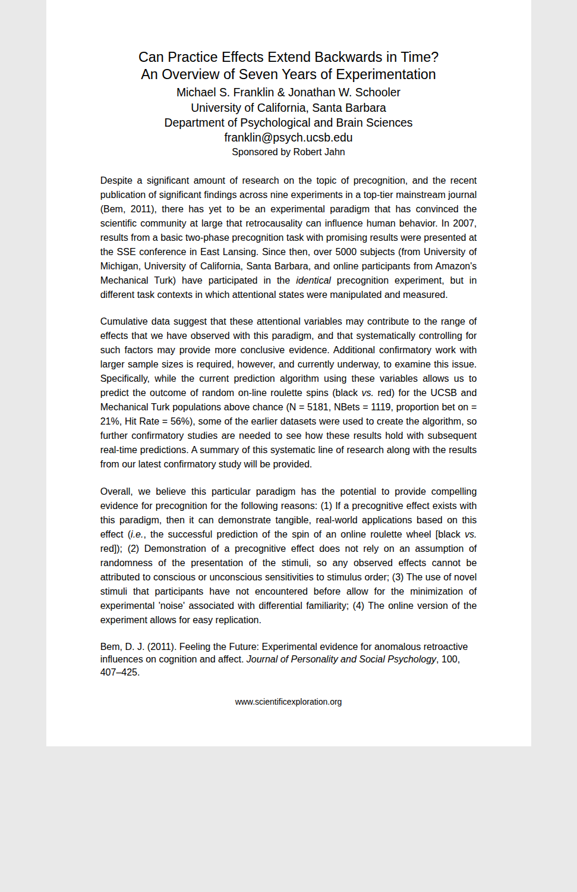Can Practice Effects Extend Backwards in Time?
An Overview of Seven Years of Experimentation
Michael S. Franklin & Jonathan W. Schooler
University of California, Santa Barbara
Department of Psychological and Brain Sciences
franklin@psych.ucsb.edu
Sponsored by Robert Jahn
Despite a significant amount of research on the topic of precognition, and the recent publication of significant findings across nine experiments in a top-tier mainstream journal (Bem, 2011), there has yet to be an experimental paradigm that has convinced the scientific community at large that retrocausality can influence human behavior. In 2007, results from a basic two-phase precognition task with promising results were presented at the SSE conference in East Lansing. Since then, over 5000 subjects (from University of Michigan, University of California, Santa Barbara, and online participants from Amazon's Mechanical Turk) have participated in the identical precognition experiment, but in different task contexts in which attentional states were manipulated and measured.
Cumulative data suggest that these attentional variables may contribute to the range of effects that we have observed with this paradigm, and that systematically controlling for such factors may provide more conclusive evidence. Additional confirmatory work with larger sample sizes is required, however, and currently underway, to examine this issue. Specifically, while the current prediction algorithm using these variables allows us to predict the outcome of random on-line roulette spins (black vs. red) for the UCSB and Mechanical Turk populations above chance (N = 5181, NBets = 1119, proportion bet on = 21%, Hit Rate = 56%), some of the earlier datasets were used to create the algorithm, so further confirmatory studies are needed to see how these results hold with subsequent real-time predictions. A summary of this systematic line of research along with the results from our latest confirmatory study will be provided.
Overall, we believe this particular paradigm has the potential to provide compelling evidence for precognition for the following reasons: (1) If a precognitive effect exists with this paradigm, then it can demonstrate tangible, real-world applications based on this effect (i.e., the successful prediction of the spin of an online roulette wheel [black vs. red]); (2) Demonstration of a precognitive effect does not rely on an assumption of randomness of the presentation of the stimuli, so any observed effects cannot be attributed to conscious or unconscious sensitivities to stimulus order; (3) The use of novel stimuli that participants have not encountered before allow for the minimization of experimental 'noise' associated with differential familiarity; (4) The online version of the experiment allows for easy replication.
Bem, D. J. (2011). Feeling the Future: Experimental evidence for anomalous retroactive influences on cognition and affect. Journal of Personality and Social Psychology, 100, 407–425.
www.scientificexploration.org